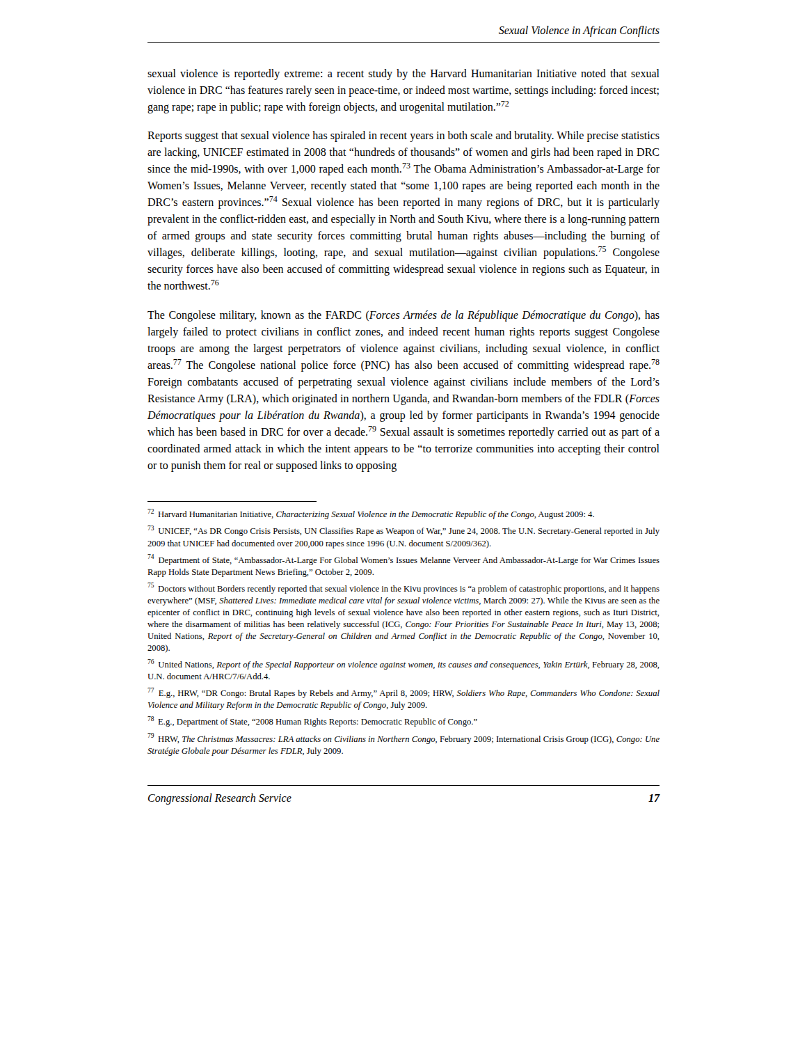Sexual Violence in African Conflicts
sexual violence is reportedly extreme: a recent study by the Harvard Humanitarian Initiative noted that sexual violence in DRC “has features rarely seen in peace-time, or indeed most wartime, settings including: forced incest; gang rape; rape in public; rape with foreign objects, and urogenital mutilation.”72
Reports suggest that sexual violence has spiraled in recent years in both scale and brutality. While precise statistics are lacking, UNICEF estimated in 2008 that “hundreds of thousands” of women and girls had been raped in DRC since the mid-1990s, with over 1,000 raped each month.73 The Obama Administration’s Ambassador-at-Large for Women’s Issues, Melanne Verveer, recently stated that “some 1,100 rapes are being reported each month in the DRC’s eastern provinces.”74 Sexual violence has been reported in many regions of DRC, but it is particularly prevalent in the conflict-ridden east, and especially in North and South Kivu, where there is a long-running pattern of armed groups and state security forces committing brutal human rights abuses—including the burning of villages, deliberate killings, looting, rape, and sexual mutilation—against civilian populations.75 Congolese security forces have also been accused of committing widespread sexual violence in regions such as Equateur, in the northwest.76
The Congolese military, known as the FARDC (Forces Armées de la République Démocratique du Congo), has largely failed to protect civilians in conflict zones, and indeed recent human rights reports suggest Congolese troops are among the largest perpetrators of violence against civilians, including sexual violence, in conflict areas.77 The Congolese national police force (PNC) has also been accused of committing widespread rape.78 Foreign combatants accused of perpetrating sexual violence against civilians include members of the Lord’s Resistance Army (LRA), which originated in northern Uganda, and Rwandan-born members of the FDLR (Forces Démocratiques pour la Libération du Rwanda), a group led by former participants in Rwanda’s 1994 genocide which has been based in DRC for over a decade.79 Sexual assault is sometimes reportedly carried out as part of a coordinated armed attack in which the intent appears to be “to terrorize communities into accepting their control or to punish them for real or supposed links to opposing
72 Harvard Humanitarian Initiative, Characterizing Sexual Violence in the Democratic Republic of the Congo, August 2009: 4.
73 UNICEF, “As DR Congo Crisis Persists, UN Classifies Rape as Weapon of War,” June 24, 2008. The U.N. Secretary-General reported in July 2009 that UNICEF had documented over 200,000 rapes since 1996 (U.N. document S/2009/362).
74 Department of State, “Ambassador-At-Large For Global Women’s Issues Melanne Verveer And Ambassador-At-Large for War Crimes Issues Rapp Holds State Department News Briefing,” October 2, 2009.
75 Doctors without Borders recently reported that sexual violence in the Kivu provinces is “a problem of catastrophic proportions, and it happens everywhere” (MSF, Shattered Lives: Immediate medical care vital for sexual violence victims, March 2009: 27). While the Kivus are seen as the epicenter of conflict in DRC, continuing high levels of sexual violence have also been reported in other eastern regions, such as Ituri District, where the disarmament of militias has been relatively successful (ICG, Congo: Four Priorities For Sustainable Peace In Ituri, May 13, 2008; United Nations, Report of the Secretary-General on Children and Armed Conflict in the Democratic Republic of the Congo, November 10, 2008).
76 United Nations, Report of the Special Rapporteur on violence against women, its causes and consequences, Yakin Ertürk, February 28, 2008, U.N. document A/HRC/7/6/Add.4.
77 E.g., HRW, “DR Congo: Brutal Rapes by Rebels and Army,” April 8, 2009; HRW, Soldiers Who Rape, Commanders Who Condone: Sexual Violence and Military Reform in the Democratic Republic of Congo, July 2009.
78 E.g., Department of State, “2008 Human Rights Reports: Democratic Republic of Congo.”
79 HRW, The Christmas Massacres: LRA attacks on Civilians in Northern Congo, February 2009; International Crisis Group (ICG), Congo: Une Stratégie Globale pour Désarmer les FDLR, July 2009.
Congressional Research Service 17